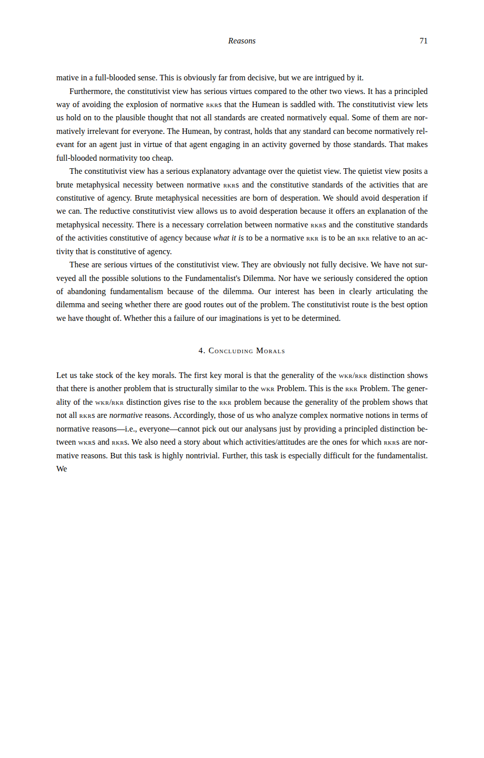Reasons 71
mative in a full-blooded sense. This is obviously far from decisive, but we are intrigued by it.
Furthermore, the constitutivist view has serious virtues compared to the other two views. It has a principled way of avoiding the explosion of normative rkrs that the Humean is saddled with. The constitutivist view lets us hold on to the plausible thought that not all standards are created normatively equal. Some of them are normatively irrelevant for everyone. The Humean, by contrast, holds that any standard can become normatively relevant for an agent just in virtue of that agent engaging in an activity governed by those standards. That makes full-blooded normativity too cheap.
The constitutivist view has a serious explanatory advantage over the quietist view. The quietist view posits a brute metaphysical necessity between normative rkrs and the constitutive standards of the activities that are constitutive of agency. Brute metaphysical necessities are born of desperation. We should avoid desperation if we can. The reductive constitutivist view allows us to avoid desperation because it offers an explanation of the metaphysical necessity. There is a necessary correlation between normative rkrs and the constitutive standards of the activities constitutive of agency because what it is to be a normative rkr is to be an rkr relative to an activity that is constitutive of agency.
These are serious virtues of the constitutivist view. They are obviously not fully decisive. We have not surveyed all the possible solutions to the Fundamentalist's Dilemma. Nor have we seriously considered the option of abandoning fundamentalism because of the dilemma. Our interest has been in clearly articulating the dilemma and seeing whether there are good routes out of the problem. The constitutivist route is the best option we have thought of. Whether this a failure of our imaginations is yet to be determined.
4. Concluding Morals
Let us take stock of the key morals. The first key moral is that the generality of the wkr/rkr distinction shows that there is another problem that is structurally similar to the wkr Problem. This is the rkr Problem. The generality of the wkr/rkr distinction gives rise to the rkr problem because the generality of the problem shows that not all rkrs are normative reasons. Accordingly, those of us who analyze complex normative notions in terms of normative reasons—i.e., everyone—cannot pick out our analysans just by providing a principled distinction between wkrs and rkrs. We also need a story about which activities/attitudes are the ones for which rkrs are normative reasons. But this task is highly nontrivial. Further, this task is especially difficult for the fundamentalist. We